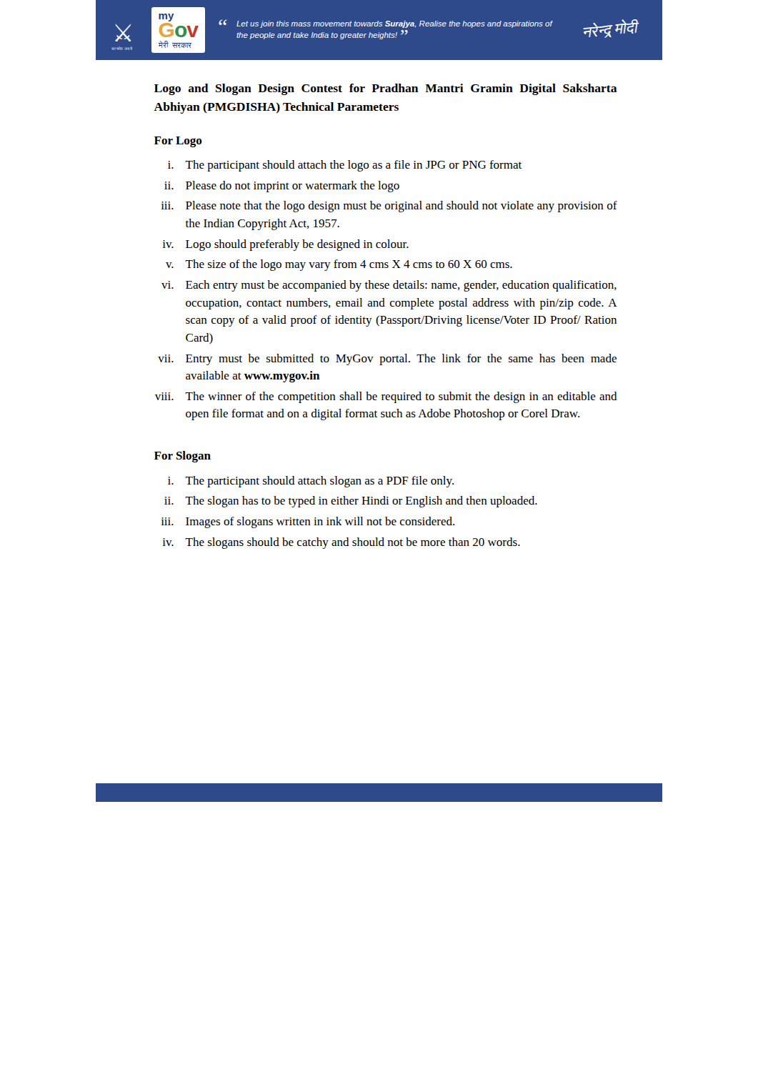⚔ सत्यमेव जयते
my Gov मेरी सरकार
“ Let us join this mass movement towards Surajya, Realise the hopes and aspirations of the people and take India to greater heights!” नरेन्द्र मोदी
Logo and Slogan Design Contest for Pradhan Mantri Gramin Digital Saksharta Abhiyan (PMGDISHA) Technical Parameters
For Logo
The participant should attach the logo as a file in JPG or PNG format
Please do not imprint or watermark the logo
Please note that the logo design must be original and should not violate any provision of the Indian Copyright Act, 1957.
Logo should preferably be designed in colour.
The size of the logo may vary from 4 cms X 4 cms to 60 X 60 cms.
Each entry must be accompanied by these details: name, gender, education qualification, occupation, contact numbers, email and complete postal address with pin/zip code. A scan copy of a valid proof of identity (Passport/Driving license/Voter ID Proof/ Ration Card)
Entry must be submitted to MyGov portal. The link for the same has been made available at www.mygov.in
The winner of the competition shall be required to submit the design in an editable and open file format and on a digital format such as Adobe Photoshop or Corel Draw.
For Slogan
The participant should attach slogan as a PDF file only.
The slogan has to be typed in either Hindi or English and then uploaded.
Images of slogans written in ink will not be considered.
The slogans should be catchy and should not be more than 20 words.